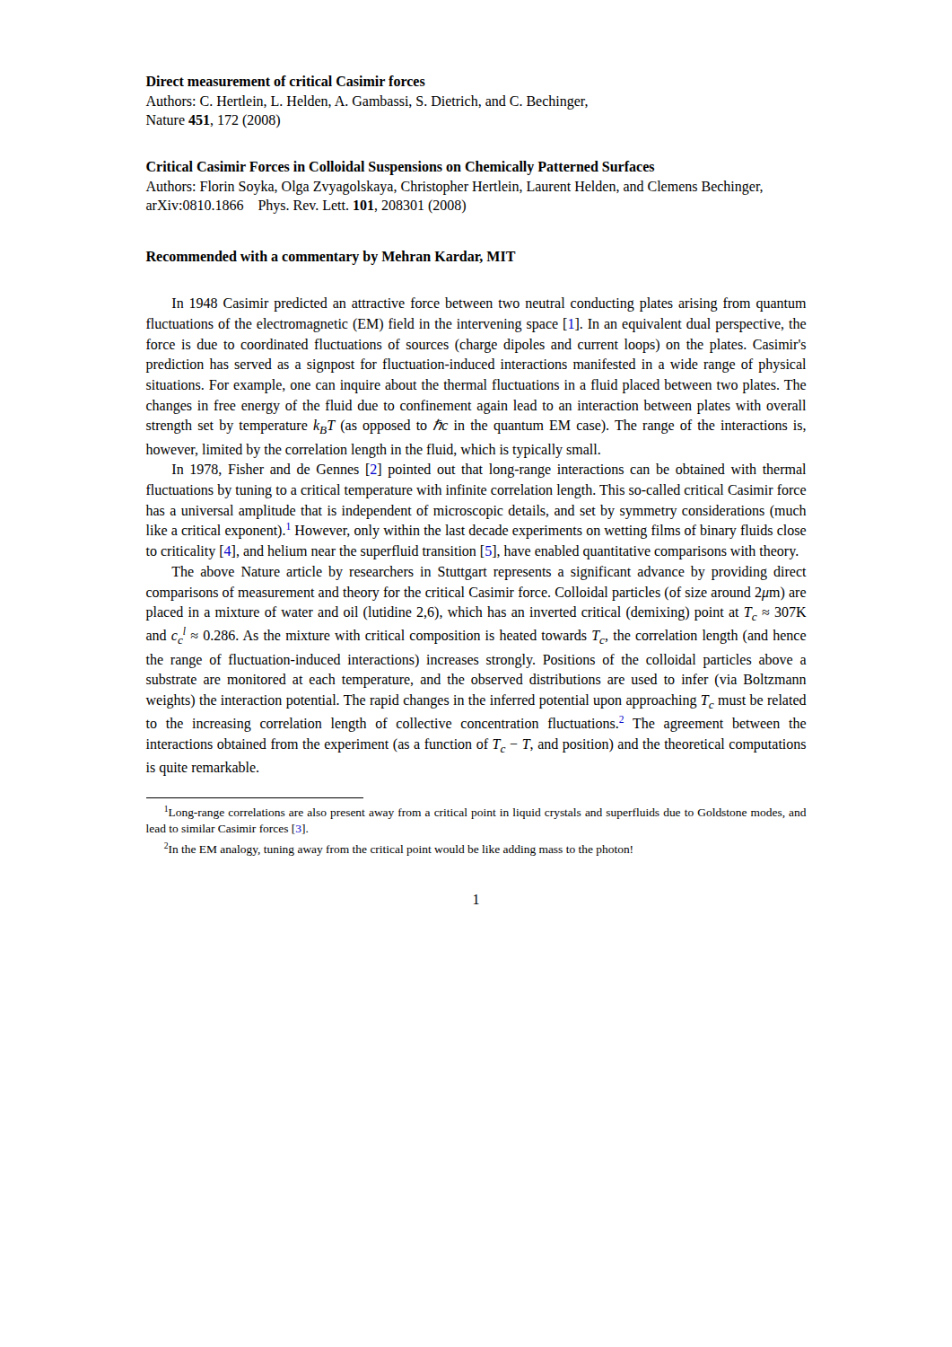Direct measurement of critical Casimir forces
Authors: C. Hertlein, L. Helden, A. Gambassi, S. Dietrich, and C. Bechinger,
Nature 451, 172 (2008)
Critical Casimir Forces in Colloidal Suspensions on Chemically Patterned Surfaces
Authors: Florin Soyka, Olga Zvyagolskaya, Christopher Hertlein, Laurent Helden, and Clemens Bechinger,
arXiv:0810.1866 Phys. Rev. Lett. 101, 208301 (2008)
Recommended with a commentary by Mehran Kardar, MIT
In 1948 Casimir predicted an attractive force between two neutral conducting plates arising from quantum fluctuations of the electromagnetic (EM) field in the intervening space [1]. In an equivalent dual perspective, the force is due to coordinated fluctuations of sources (charge dipoles and current loops) on the plates. Casimir's prediction has served as a signpost for fluctuation-induced interactions manifested in a wide range of physical situations. For example, one can inquire about the thermal fluctuations in a fluid placed between two plates. The changes in free energy of the fluid due to confinement again lead to an interaction between plates with overall strength set by temperature kBT (as opposed to ℏc in the quantum EM case). The range of the interactions is, however, limited by the correlation length in the fluid, which is typically small.
In 1978, Fisher and de Gennes [2] pointed out that long-range interactions can be obtained with thermal fluctuations by tuning to a critical temperature with infinite correlation length. This so-called critical Casimir force has a universal amplitude that is independent of microscopic details, and set by symmetry considerations (much like a critical exponent).1 However, only within the last decade experiments on wetting films of binary fluids close to criticality [4], and helium near the superfluid transition [5], have enabled quantitative comparisons with theory.
The above Nature article by researchers in Stuttgart represents a significant advance by providing direct comparisons of measurement and theory for the critical Casimir force. Colloidal particles (of size around 2μm) are placed in a mixture of water and oil (lutidine 2,6), which has an inverted critical (demixing) point at Tc ≈ 307K and ccl ≈ 0.286. As the mixture with critical composition is heated towards Tc, the correlation length (and hence the range of fluctuation-induced interactions) increases strongly. Positions of the colloidal particles above a substrate are monitored at each temperature, and the observed distributions are used to infer (via Boltzmann weights) the interaction potential. The rapid changes in the inferred potential upon approaching Tc must be related to the increasing correlation length of collective concentration fluctuations.2 The agreement between the interactions obtained from the experiment (as a function of Tc − T, and position) and the theoretical computations is quite remarkable.
1Long-range correlations are also present away from a critical point in liquid crystals and superfluids due to Goldstone modes, and lead to similar Casimir forces [3].
2In the EM analogy, tuning away from the critical point would be like adding mass to the photon!
1